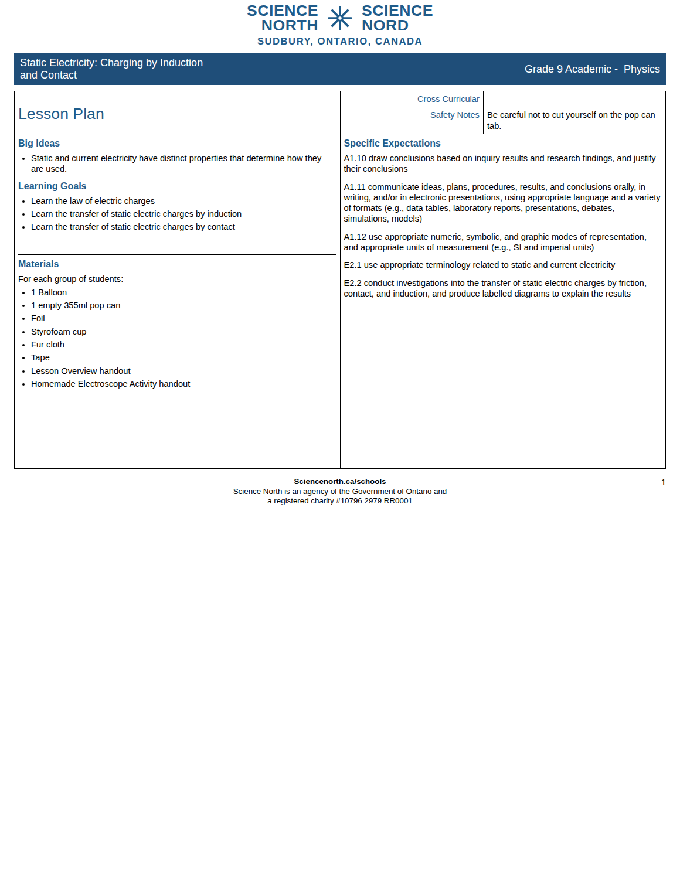SCIENCE NORTH
SCIENCE NORD
SUDBURY, ONTARIO, CANADA
Static Electricity: Charging by Induction
and Contact
Grade 9 Academic - Physics
| Lesson Plan | Cross Curricular | |
| Safety Notes | Be careful not to cut yourself on the pop can tab. |
| Big Ideas Static and current electricity have distinct properties that determine how they are used. Learning Goals Learn the law of electric charges Learn the transfer of static electric charges by induction Learn the transfer of static electric charges by contact Materials For each group of students: 1 Balloon 1 empty 355ml pop can Foil Styrofoam cup Fur cloth Tape Lesson Overview handout Homemade Electroscope Activity handout | Specific Expectations A1.10 draw conclusions based on inquiry results and research findings, and justify their conclusions A1.11 communicate ideas, plans, procedures, results, and conclusions orally, in writing, and/or in electronic presentations, using appropriate language and a variety of formats (e.g., data tables, laboratory reports, presentations, debates, simulations, models) A1.12 use appropriate numeric, symbolic, and graphic modes of representation, and appropriate units of measurement (e.g., SI and imperial units) E2.1 use appropriate terminology related to static and current electricity E2.2 conduct investigations into the transfer of static electric charges by friction, contact, and induction, and produce labelled diagrams to explain the results |
1
Sciencenorth.ca/schools
Science North is an agency of the Government of Ontario and
a registered charity #10796 2979 RR0001